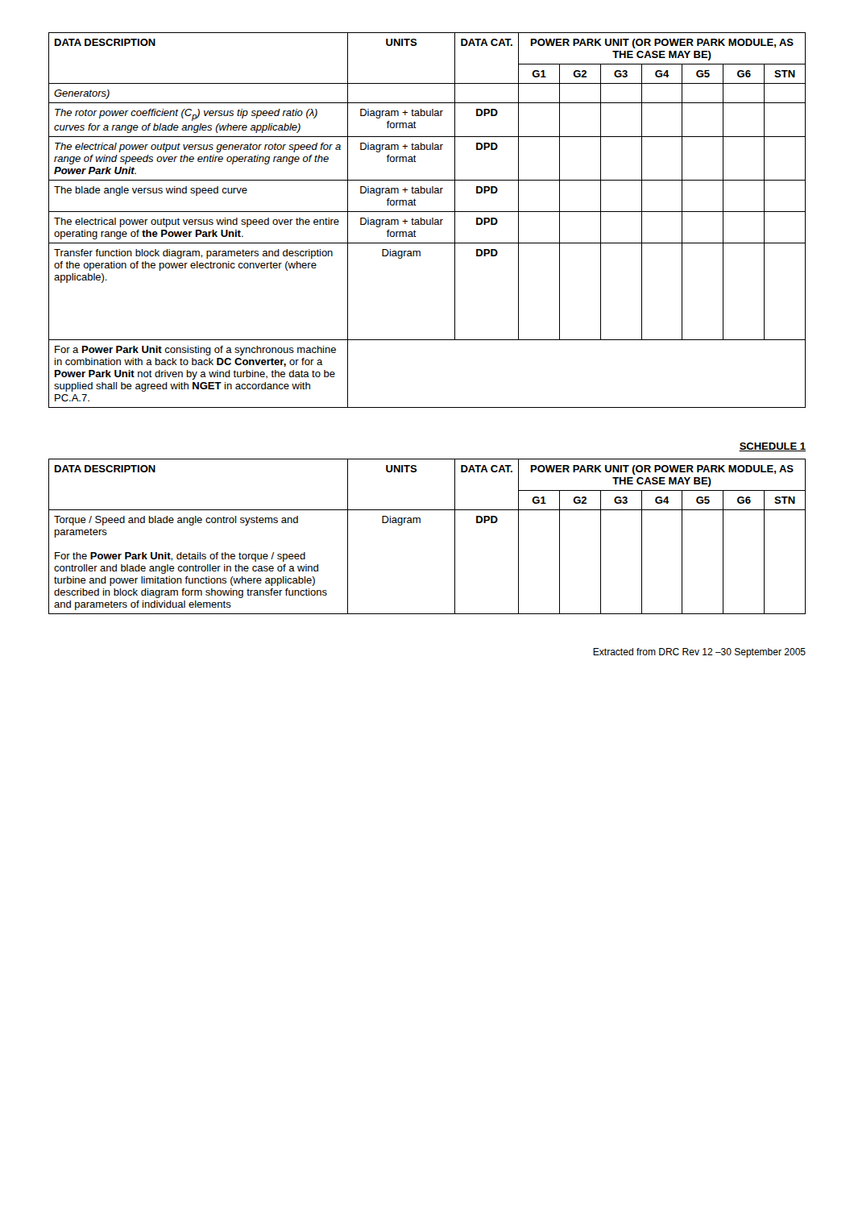| DATA DESCRIPTION | UNITS | DATA CAT. | POWER PARK UNIT (OR POWER PARK MODULE , AS THE CASE MAY BE) |
| --- | --- | --- | --- |
| G1 | G2 | G3 | G4 | G5 | G6 | STN |
| Generators) | | | | | | | | | |
| The rotor power coefficient (C p ) versus tip speed ratio (λ) curves for a range of blade angles (where applicable) | Diagram + tabular format | DPD | | | | | | | |
| The electrical power output versus generator rotor speed for a range of wind speeds over the entire operating range of the Power Park Unit . | Diagram + tabular format | DPD | | | | | | | |
| The blade angle versus wind speed curve | Diagram + tabular format | DPD | | | | | | | |
| The electrical power output versus wind speed over the entire operating range of the Power Park Unit . | Diagram + tabular format | DPD | | | | | | | |
| Transfer function block diagram, parameters and description of the operation of the power electronic converter (where applicable). | Diagram | DPD | | | | | | | |
| For a Power Park Unit consisting of a synchronous machine in combination with a back to back DC Converter, or for a Power Park Unit not driven by a wind turbine, the data to be supplied shall be agreed with NGET in accordance with PC.A.7. | |
SCHEDULE 1
| DATA DESCRIPTION | UNITS | DATA CAT. | POWER PARK UNIT (OR POWER PARK MODULE , AS THE CASE MAY BE) |
| --- | --- | --- | --- |
| G1 | G2 | G3 | G4 | G5 | G6 | STN |
| Torque / Speed and blade angle control systems and parameters For the Power Park Unit , details of the torque / speed controller and blade angle controller in the case of a wind turbine and power limitation functions (where applicable) described in block diagram form showing transfer functions and parameters of individual elements | Diagram | DPD | | | | | | | |
Extracted from DRC Rev 12 –30 September 2005